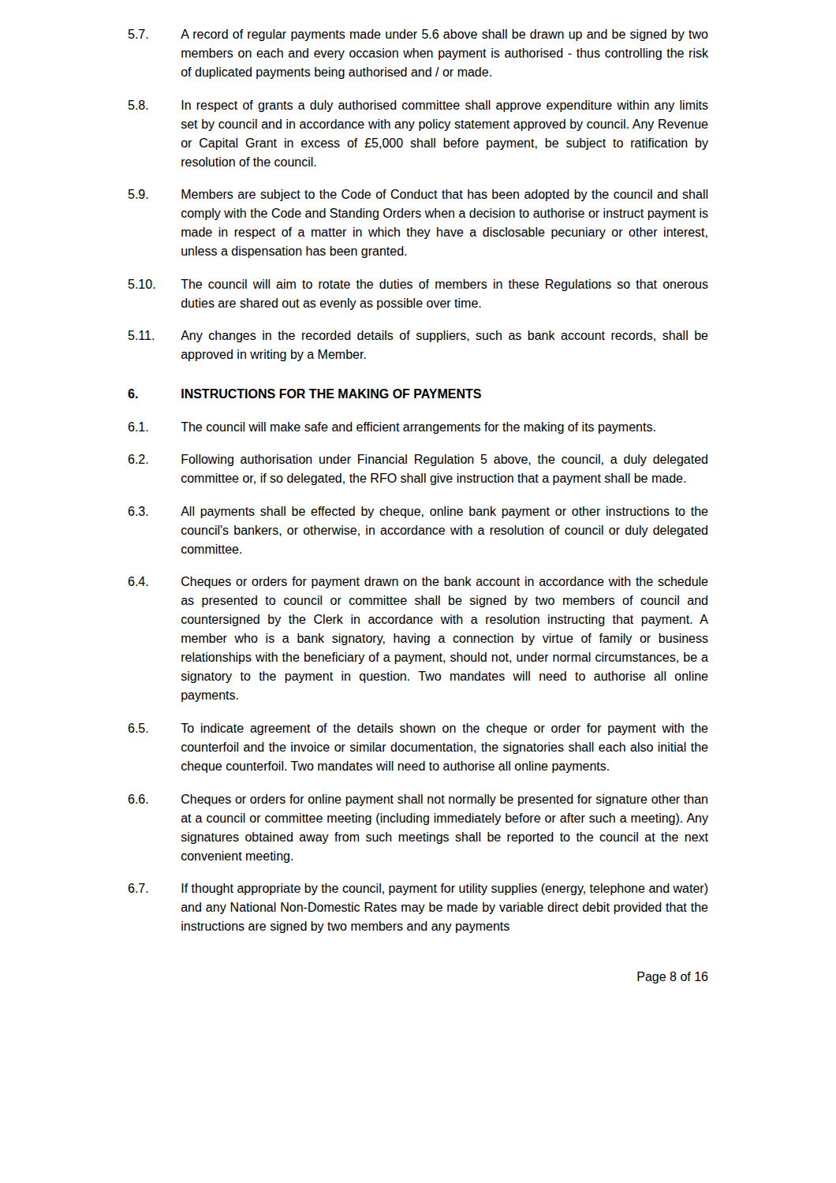5.7. A record of regular payments made under 5.6 above shall be drawn up and be signed by two members on each and every occasion when payment is authorised - thus controlling the risk of duplicated payments being authorised and / or made.
5.8. In respect of grants a duly authorised committee shall approve expenditure within any limits set by council and in accordance with any policy statement approved by council. Any Revenue or Capital Grant in excess of £5,000 shall before payment, be subject to ratification by resolution of the council.
5.9. Members are subject to the Code of Conduct that has been adopted by the council and shall comply with the Code and Standing Orders when a decision to authorise or instruct payment is made in respect of a matter in which they have a disclosable pecuniary or other interest, unless a dispensation has been granted.
5.10. The council will aim to rotate the duties of members in these Regulations so that onerous duties are shared out as evenly as possible over time.
5.11. Any changes in the recorded details of suppliers, such as bank account records, shall be approved in writing by a Member.
6. INSTRUCTIONS FOR THE MAKING OF PAYMENTS
6.1. The council will make safe and efficient arrangements for the making of its payments.
6.2. Following authorisation under Financial Regulation 5 above, the council, a duly delegated committee or, if so delegated, the RFO shall give instruction that a payment shall be made.
6.3. All payments shall be effected by cheque, online bank payment or other instructions to the council's bankers, or otherwise, in accordance with a resolution of council or duly delegated committee.
6.4. Cheques or orders for payment drawn on the bank account in accordance with the schedule as presented to council or committee shall be signed by two members of council and countersigned by the Clerk in accordance with a resolution instructing that payment. A member who is a bank signatory, having a connection by virtue of family or business relationships with the beneficiary of a payment, should not, under normal circumstances, be a signatory to the payment in question. Two mandates will need to authorise all online payments.
6.5. To indicate agreement of the details shown on the cheque or order for payment with the counterfoil and the invoice or similar documentation, the signatories shall each also initial the cheque counterfoil. Two mandates will need to authorise all online payments.
6.6. Cheques or orders for online payment shall not normally be presented for signature other than at a council or committee meeting (including immediately before or after such a meeting). Any signatures obtained away from such meetings shall be reported to the council at the next convenient meeting.
6.7. If thought appropriate by the council, payment for utility supplies (energy, telephone and water) and any National Non-Domestic Rates may be made by variable direct debit provided that the instructions are signed by two members and any payments
Page 8 of 16